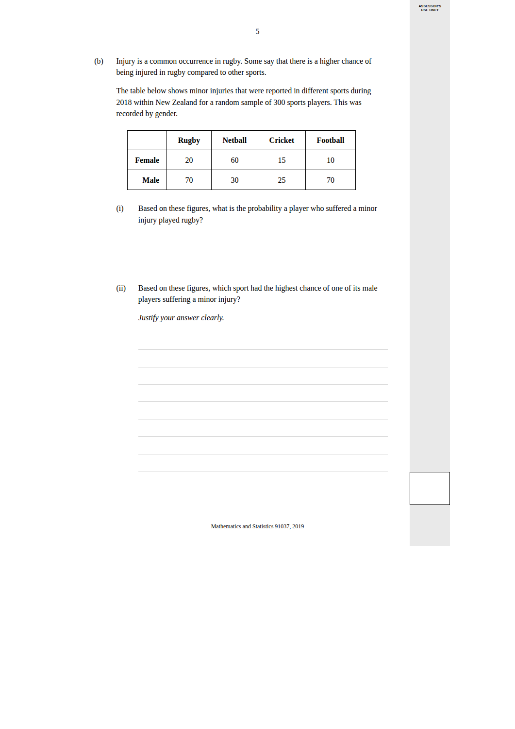ASSESSOR'S
USE ONLY
5
(b)
Injury is a common occurrence in rugby. Some say that there is a higher chance of being injured in rugby compared to other sports.
The table below shows minor injuries that were reported in different sports during 2018 within New Zealand for a random sample of 300 sports players. This was recorded by gender.
| | Rugby | Netball | Cricket | Football |
| --- | --- | --- | --- | --- |
| Female | 20 | 60 | 15 | 10 |
| Male | 70 | 30 | 25 | 70 |
(i)
Based on these figures, what is the probability a player who suffered a minor injury played rugby?
(ii)
Based on these figures, which sport had the highest chance of one of its male players suffering a minor injury?
Justify your answer clearly.
Mathematics and Statistics 91037, 2019